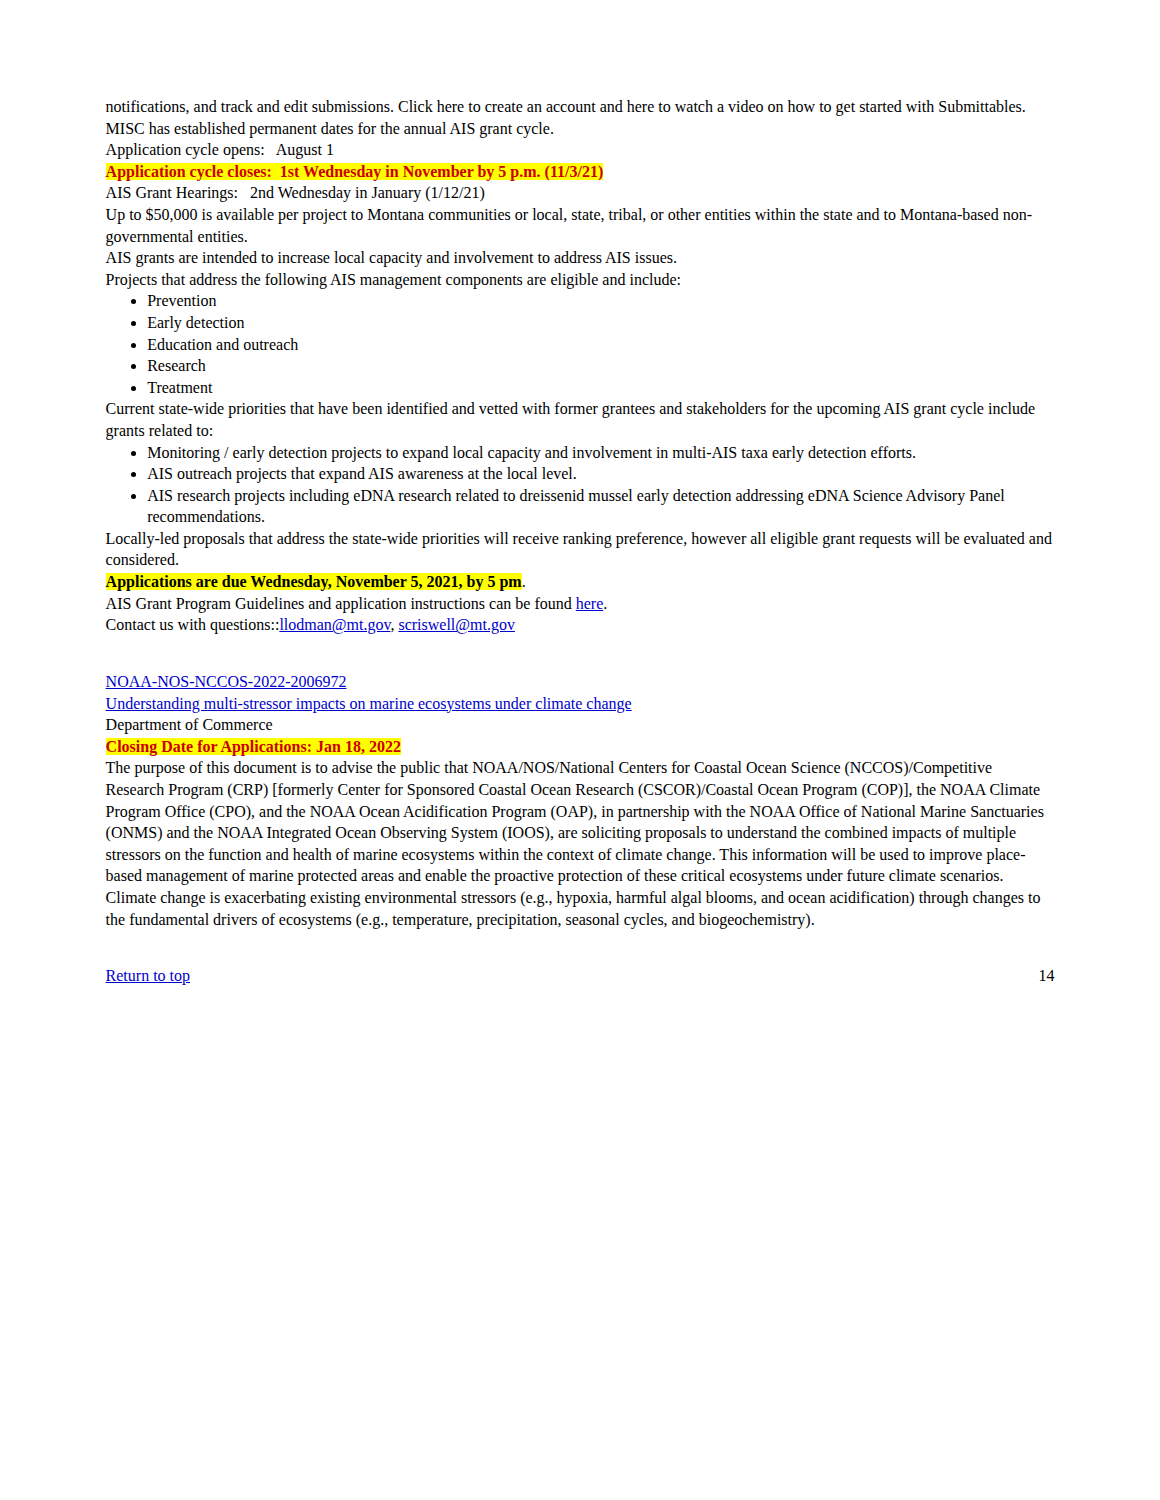notifications, and track and edit submissions. Click here to create an account and here to watch a video on how to get started with Submittables.
MISC has established permanent dates for the annual AIS grant cycle.
Application cycle opens: August 1
Application cycle closes: 1st Wednesday in November by 5 p.m. (11/3/21)
AIS Grant Hearings: 2nd Wednesday in January (1/12/21)
Up to $50,000 is available per project to Montana communities or local, state, tribal, or other entities within the state and to Montana-based non-governmental entities.
AIS grants are intended to increase local capacity and involvement to address AIS issues.
Projects that address the following AIS management components are eligible and include:
Prevention
Early detection
Education and outreach
Research
Treatment
Current state-wide priorities that have been identified and vetted with former grantees and stakeholders for the upcoming AIS grant cycle include grants related to:
Monitoring / early detection projects to expand local capacity and involvement in multi-AIS taxa early detection efforts.
AIS outreach projects that expand AIS awareness at the local level.
AIS research projects including eDNA research related to dreissenid mussel early detection addressing eDNA Science Advisory Panel recommendations.
Locally-led proposals that address the state-wide priorities will receive ranking preference, however all eligible grant requests will be evaluated and considered.
Applications are due Wednesday, November 5, 2021, by 5 pm.
AIS Grant Program Guidelines and application instructions can be found here.
Contact us with questions::llodman@mt.gov, scriswell@mt.gov
NOAA-NOS-NCCOS-2022-2006972
Understanding multi-stressor impacts on marine ecosystems under climate change
Department of Commerce
Closing Date for Applications: Jan 18, 2022
The purpose of this document is to advise the public that NOAA/NOS/National Centers for Coastal Ocean Science (NCCOS)/Competitive Research Program (CRP) [formerly Center for Sponsored Coastal Ocean Research (CSCOR)/Coastal Ocean Program (COP)], the NOAA Climate Program Office (CPO), and the NOAA Ocean Acidification Program (OAP), in partnership with the NOAA Office of National Marine Sanctuaries (ONMS) and the NOAA Integrated Ocean Observing System (IOOS), are soliciting proposals to understand the combined impacts of multiple stressors on the function and health of marine ecosystems within the context of climate change. This information will be used to improve place-based management of marine protected areas and enable the proactive protection of these critical ecosystems under future climate scenarios. Climate change is exacerbating existing environmental stressors (e.g., hypoxia, harmful algal blooms, and ocean acidification) through changes to the fundamental drivers of ecosystems (e.g., temperature, precipitation, seasonal cycles, and biogeochemistry).
Return to top 14